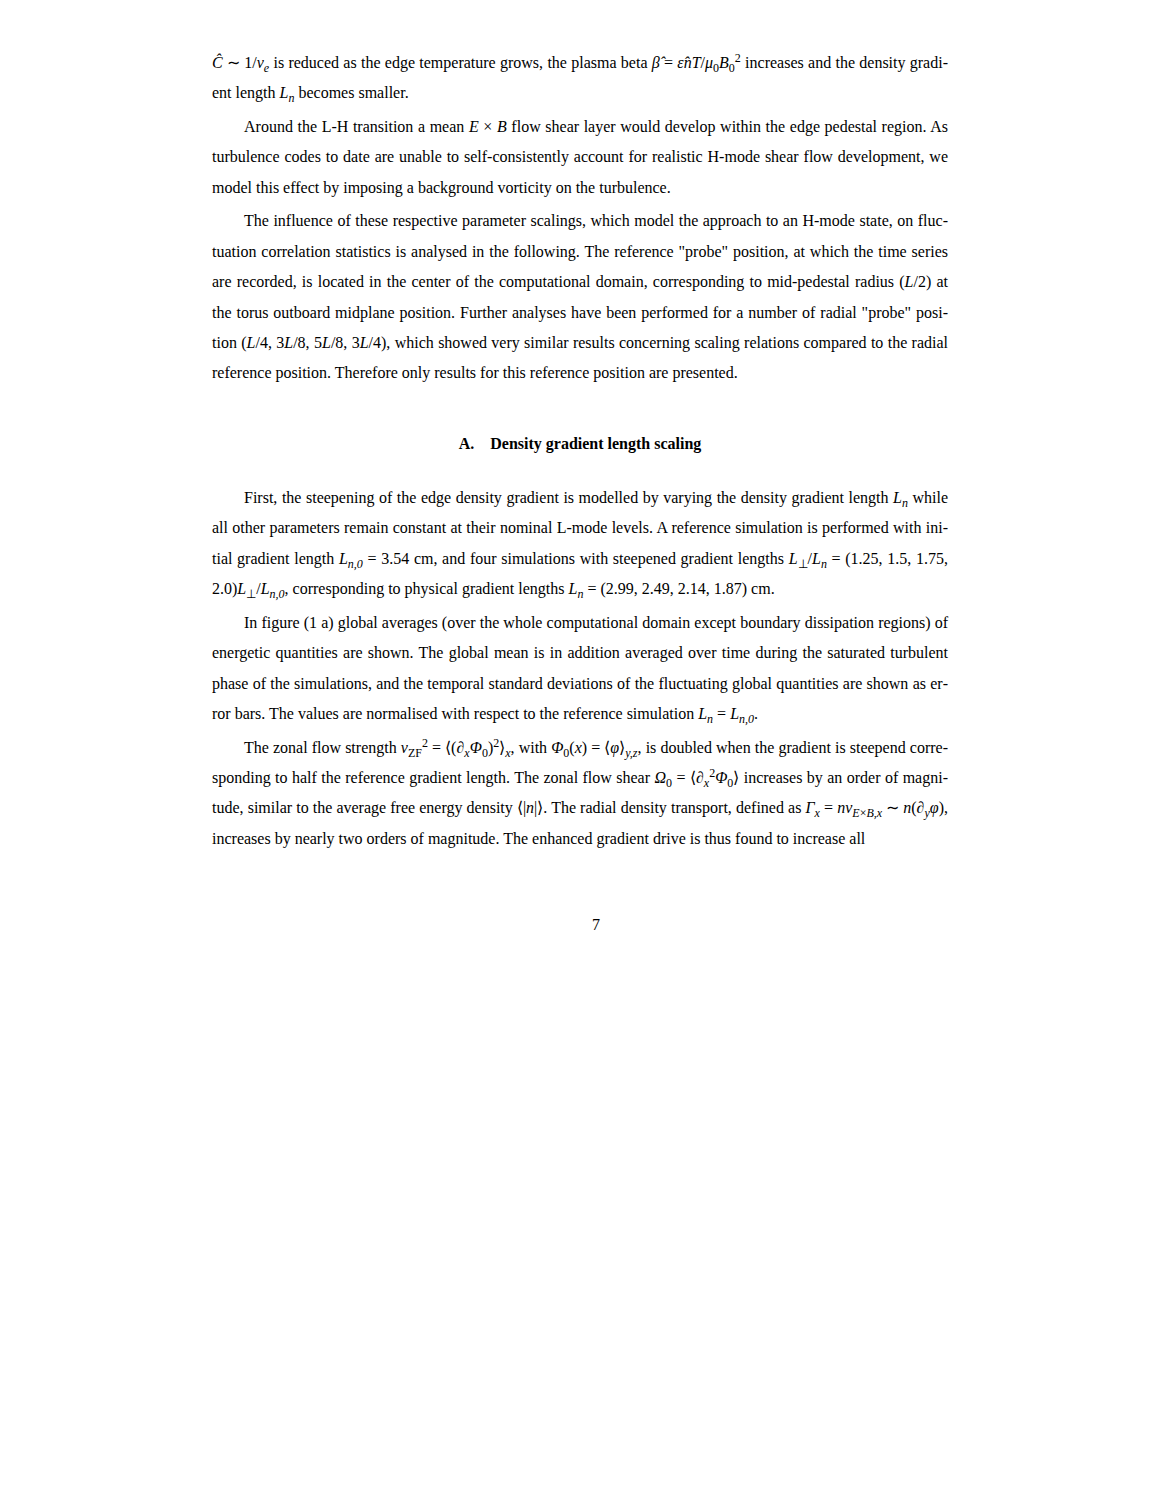Ĉ ∼ 1/νe is reduced as the edge temperature grows, the plasma beta β̂ = ε̂nT/μ0B02 increases and the density gradient length Ln becomes smaller.
Around the L-H transition a mean E × B flow shear layer would develop within the edge pedestal region. As turbulence codes to date are unable to self-consistently account for realistic H-mode shear flow development, we model this effect by imposing a background vorticity on the turbulence.
The influence of these respective parameter scalings, which model the approach to an H-mode state, on fluctuation correlation statistics is analysed in the following. The reference "probe" position, at which the time series are recorded, is located in the center of the computational domain, corresponding to mid-pedestal radius (L/2) at the torus outboard midplane position. Further analyses have been performed for a number of radial "probe" position (L/4, 3L/8, 5L/8, 3L/4), which showed very similar results concerning scaling relations compared to the radial reference position. Therefore only results for this reference position are presented.
A. Density gradient length scaling
First, the steepening of the edge density gradient is modelled by varying the density gradient length Ln while all other parameters remain constant at their nominal L-mode levels. A reference simulation is performed with initial gradient length Ln,0 = 3.54 cm, and four simulations with steepened gradient lengths L⊥/Ln = (1.25, 1.5, 1.75, 2.0)L⊥/Ln,0, corresponding to physical gradient lengths Ln = (2.99, 2.49, 2.14, 1.87) cm.
In figure (1 a) global averages (over the whole computational domain except boundary dissipation regions) of energetic quantities are shown. The global mean is in addition averaged over time during the saturated turbulent phase of the simulations, and the temporal standard deviations of the fluctuating global quantities are shown as error bars. The values are normalised with respect to the reference simulation Ln = Ln,0.
The zonal flow strength vZF2 = ⟨(∂xΦ0)2⟩x, with Φ0(x) = ⟨φ⟩y,z, is doubled when the gradient is steepend corresponding to half the reference gradient length. The zonal flow shear Ω0 = ⟨∂x2Φ0⟩ increases by an order of magnitude, similar to the average free energy density ⟨|n|⟩. The radial density transport, defined as Γx = nvE×B,x ∼ n(∂yφ), increases by nearly two orders of magnitude. The enhanced gradient drive is thus found to increase all
7